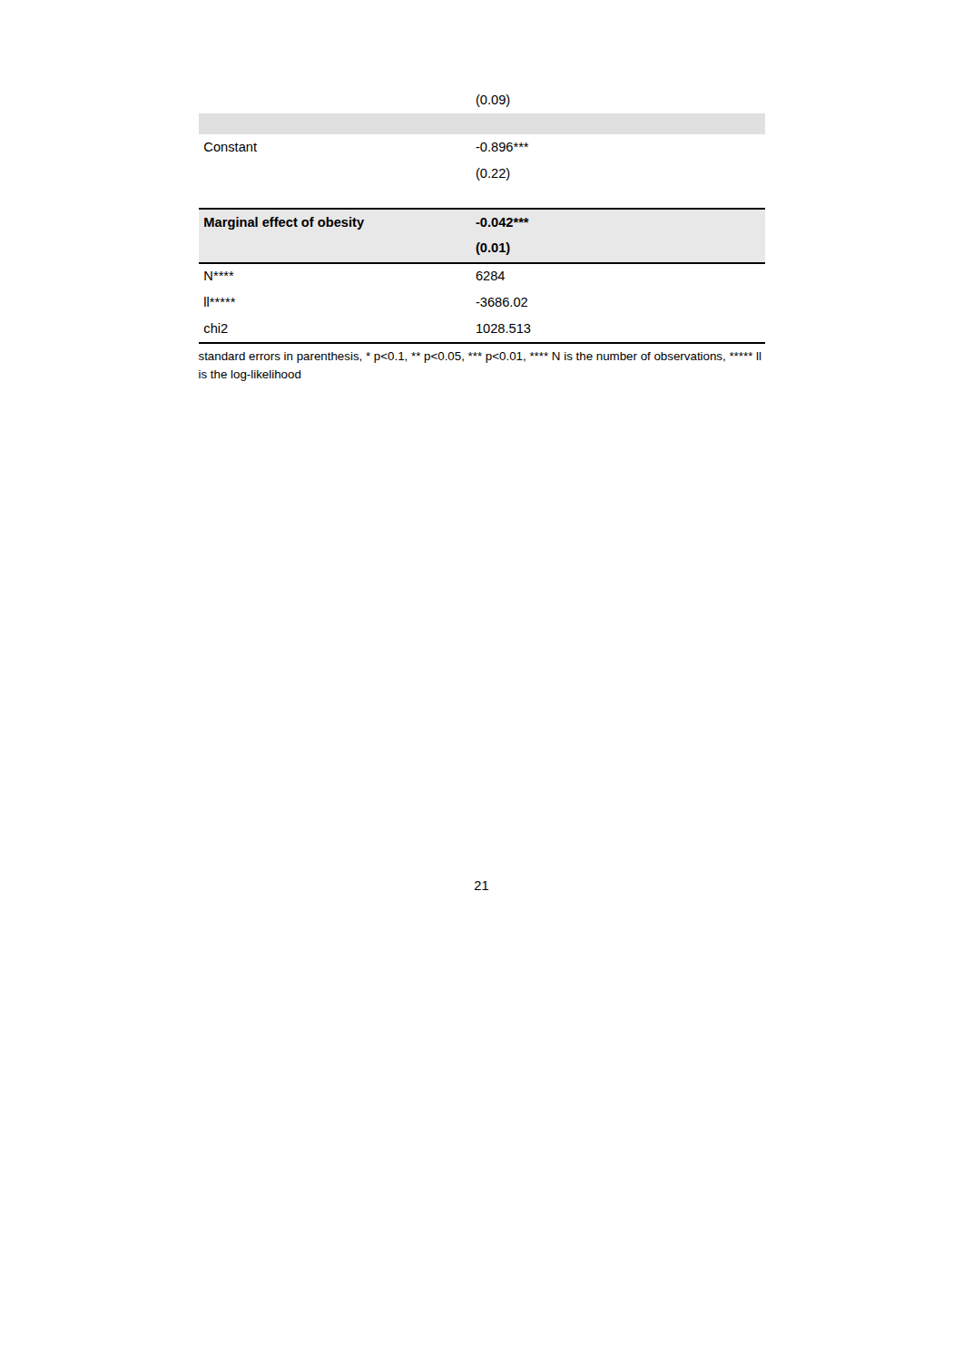| | (0.09) |
| Constant | -0.896*** |
| | (0.22) |
| Marginal effect of obesity | -0.042*** |
| | (0.01) |
| N**** | 6284 |
| ll***** | -3686.02 |
| chi2 | 1028.513 |
standard errors in parenthesis, * p<0.1, ** p<0.05, *** p<0.01, **** N is the number of observations, ***** ll is the log-likelihood
21